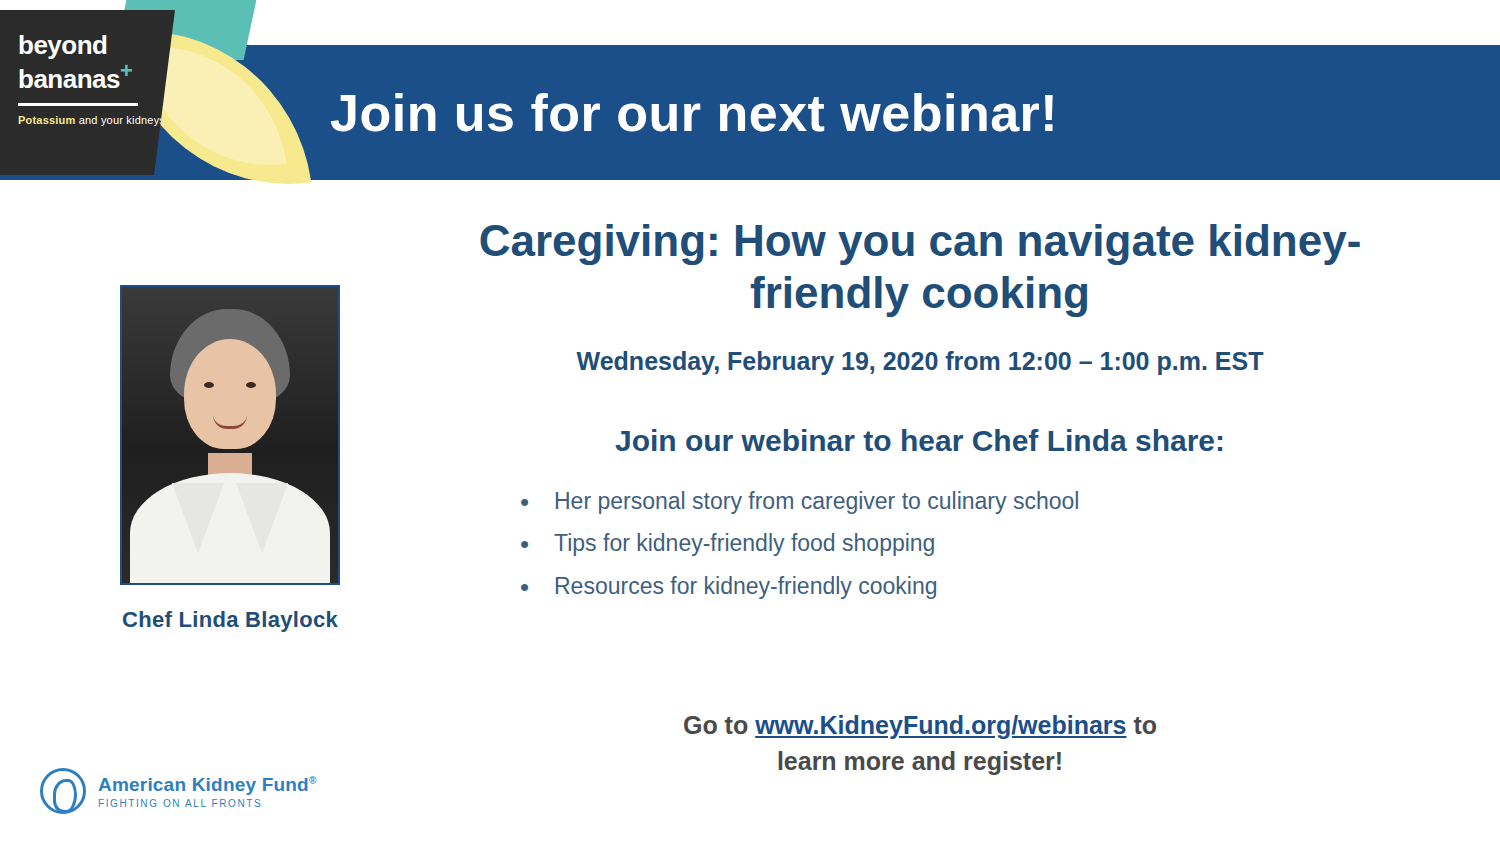beyond
bananas+
Potassium and your kidneys
Join us for our next webinar!
Chef Linda Blaylock
Caregiving: How you can navigate kidney-friendly cooking
Wednesday, February 19, 2020 from 12:00 – 1:00 p.m. EST
Join our webinar to hear Chef Linda share:
Her personal story from caregiver to culinary school
Tips for kidney-friendly food shopping
Resources for kidney-friendly cooking
Go to www.KidneyFund.org/webinars to
learn more and register!
American Kidney Fund®
FIGHTING ON ALL FRONTS